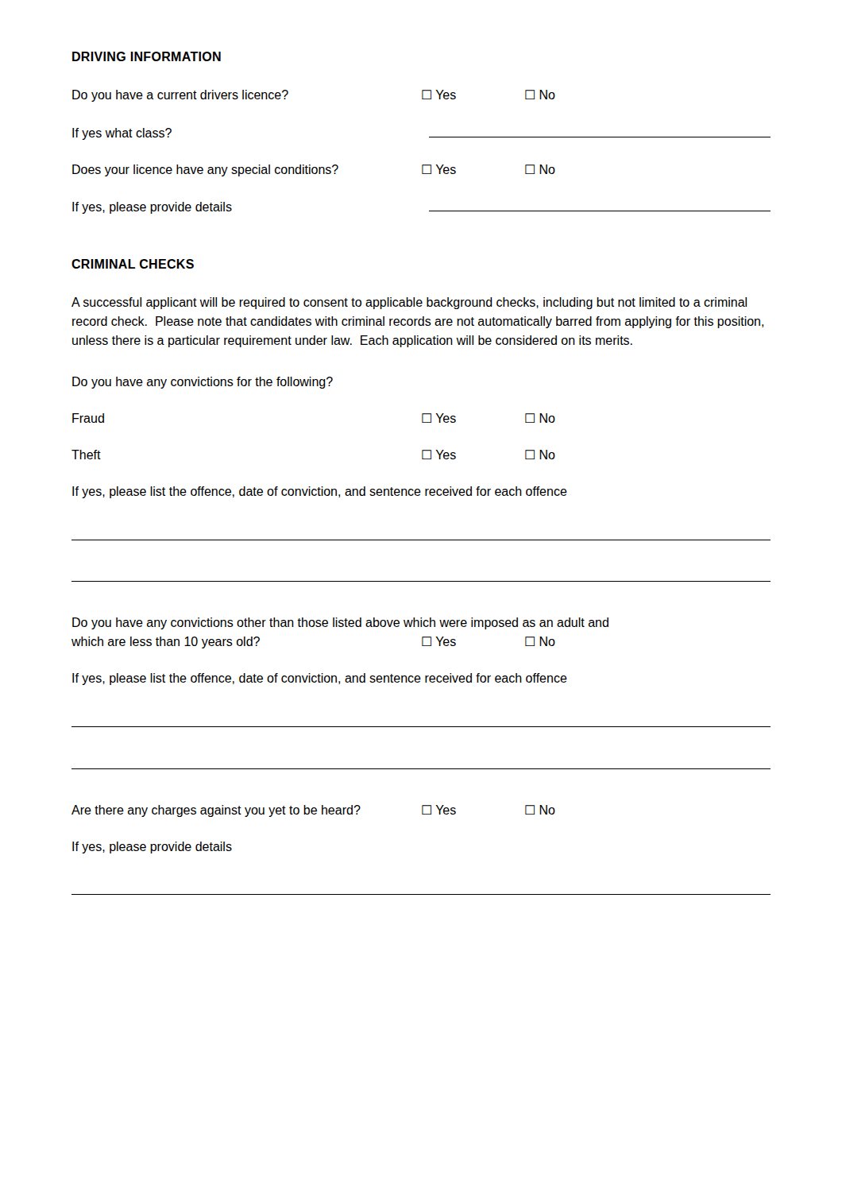DRIVING INFORMATION
Do you have a current drivers licence? ☐ Yes ☐ No
If yes what class?
Does your licence have any special conditions? ☐ Yes ☐ No
If yes, please provide details
CRIMINAL CHECKS
A successful applicant will be required to consent to applicable background checks, including but not limited to a criminal record check. Please note that candidates with criminal records are not automatically barred from applying for this position, unless there is a particular requirement under law. Each application will be considered on its merits.
Do you have any convictions for the following?
Fraud ☐ Yes ☐ No
Theft ☐ Yes ☐ No
If yes, please list the offence, date of conviction, and sentence received for each offence
Do you have any convictions other than those listed above which were imposed as an adult and
which are less than 10 years old? ☐ Yes ☐ No
If yes, please list the offence, date of conviction, and sentence received for each offence
Are there any charges against you yet to be heard? ☐ Yes ☐ No
If yes, please provide details